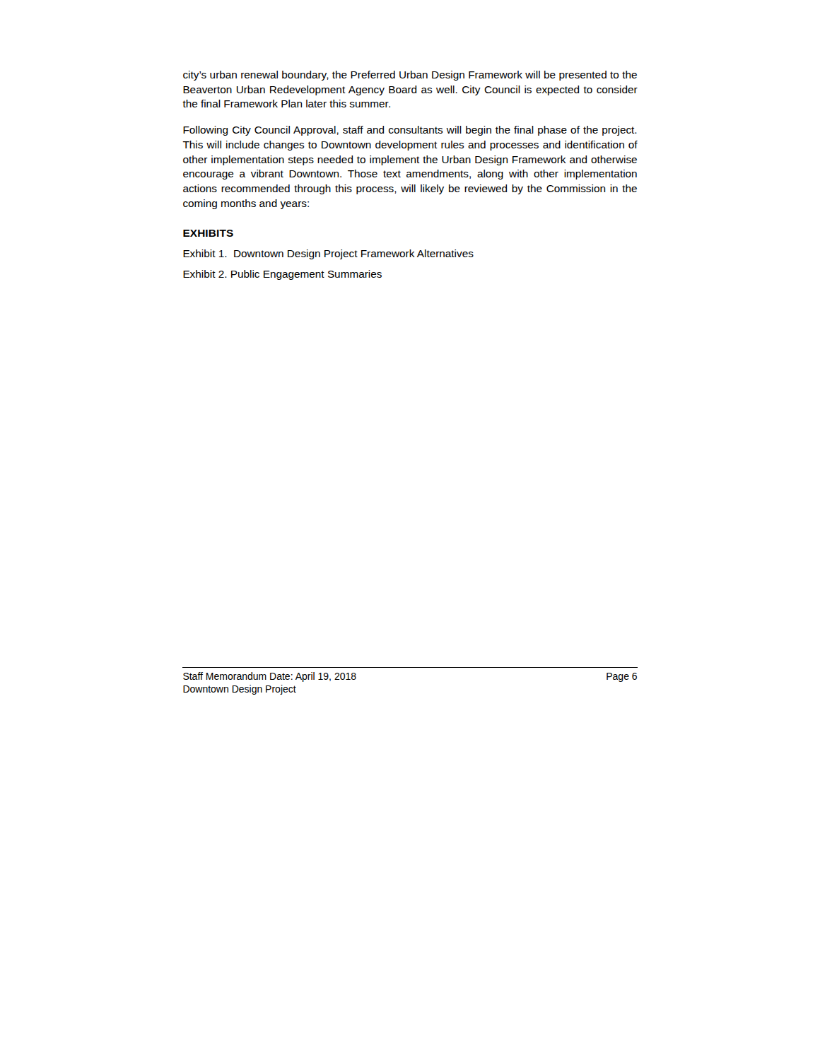city’s urban renewal boundary, the Preferred Urban Design Framework will be presented to the Beaverton Urban Redevelopment Agency Board as well. City Council is expected to consider the final Framework Plan later this summer.
Following City Council Approval, staff and consultants will begin the final phase of the project. This will include changes to Downtown development rules and processes and identification of other implementation steps needed to implement the Urban Design Framework and otherwise encourage a vibrant Downtown. Those text amendments, along with other implementation actions recommended through this process, will likely be reviewed by the Commission in the coming months and years:
EXHIBITS
Exhibit 1. Downtown Design Project Framework Alternatives
Exhibit 2. Public Engagement Summaries
Staff Memorandum Date: April 19, 2018
Downtown Design Project
Page 6